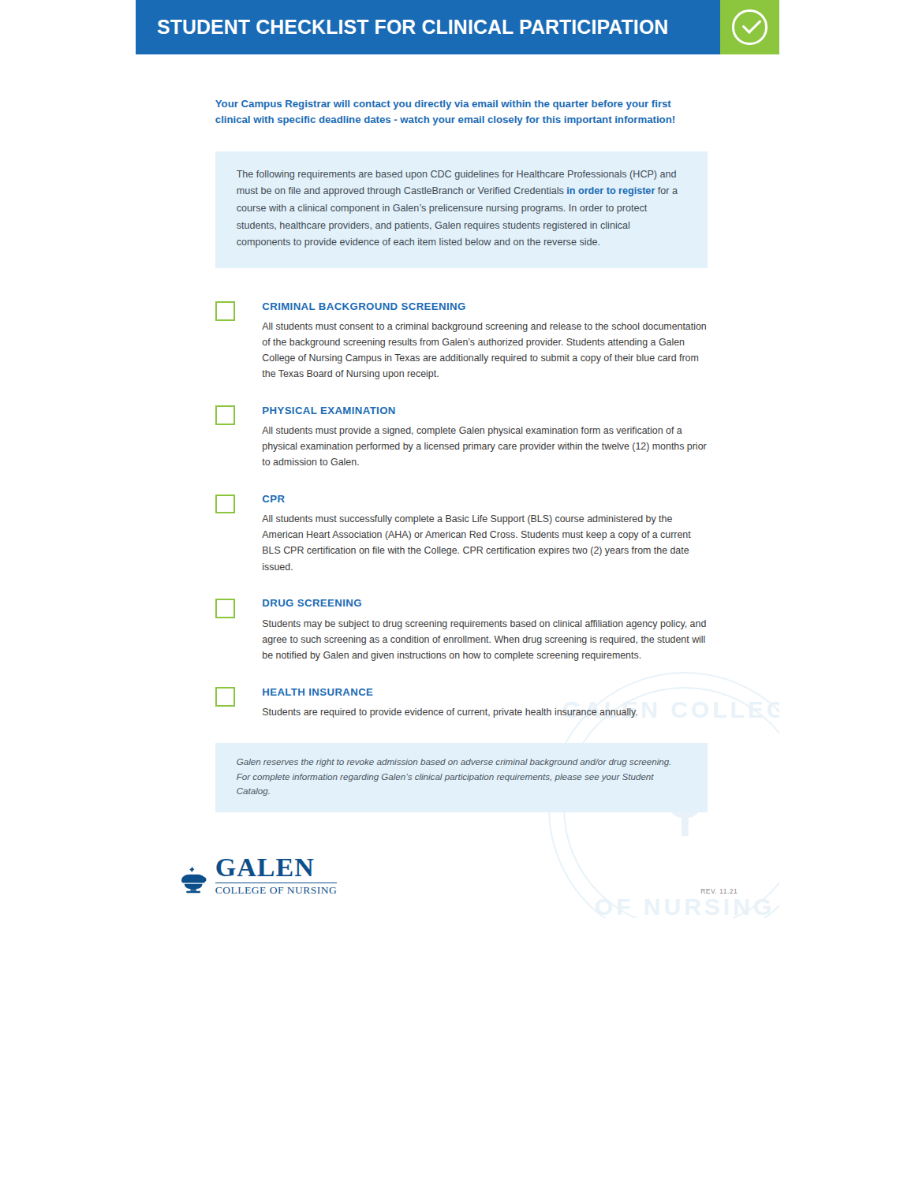Student Checklist for Clinical Participation
GALEN COLLEGE ⚲ OF NURSING
Your Campus Registrar will contact you directly via email within the quarter before your first clinical with specific deadline dates - watch your email closely for this important information!
The following requirements are based upon CDC guidelines for Healthcare Professionals (HCP) and must be on file and approved through CastleBranch or Verified Credentials in order to register for a course with a clinical component in Galen’s prelicensure nursing programs. In order to protect students, healthcare providers, and patients, Galen requires students registered in clinical components to provide evidence of each item listed below and on the reverse side.
Criminal Background Screening
All students must consent to a criminal background screening and release to the school documentation of the background screening results from Galen’s authorized provider. Students attending a Galen College of Nursing Campus in Texas are additionally required to submit a copy of their blue card from the Texas Board of Nursing upon receipt.
Physical Examination
All students must provide a signed, complete Galen physical examination form as verification of a physical examination performed by a licensed primary care provider within the twelve (12) months prior to admission to Galen.
CPR
All students must successfully complete a Basic Life Support (BLS) course administered by the American Heart Association (AHA) or American Red Cross. Students must keep a copy of a current BLS CPR certification on file with the College. CPR certification expires two (2) years from the date issued.
Drug Screening
Students may be subject to drug screening requirements based on clinical affiliation agency policy, and agree to such screening as a condition of enrollment. When drug screening is required, the student will be notified by Galen and given instructions on how to complete screening requirements.
Health Insurance
Students are required to provide evidence of current, private health insurance annually.
Galen reserves the right to revoke admission based on adverse criminal background and/or drug screening. For complete information regarding Galen’s clinical participation requirements, please see your Student Catalog.
GALEN COLLEGE OF NURSING
REV. 11.21